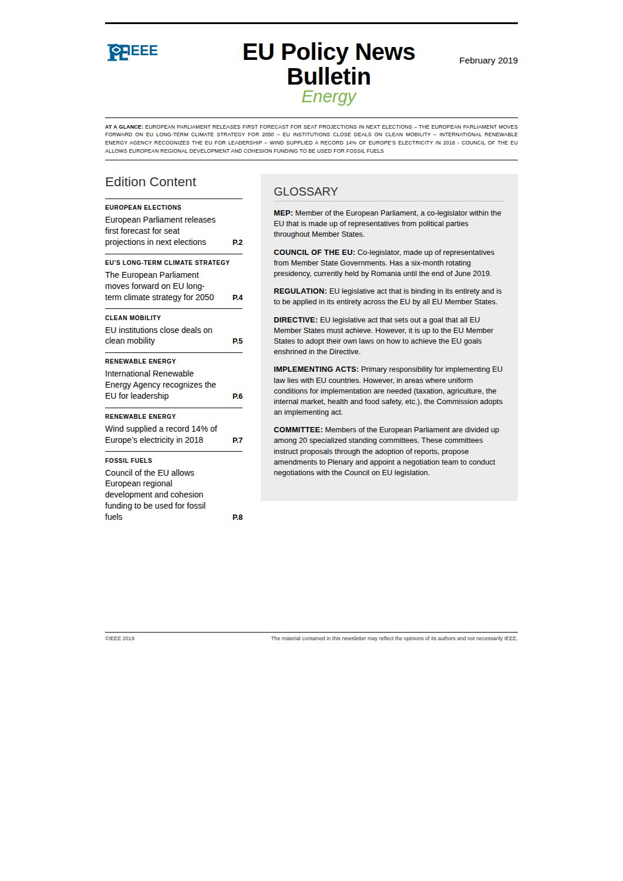IEEE
EU Policy News Bulletin
Energy
February 2019
At a glance: European Parliament releases first forecast for seat projections in next elections – The European Parliament moves forward on EU long-term climate strategy for 2050 – EU institutions close deals on clean mobility – International Renewable Energy Agency recognizes the EU for leadership – Wind supplied a record 14% of Europe’s electricity in 2018 - Council of the EU allows European regional development and cohesion funding to be used for fossil fuels
Edition Content
European Elections
European Parliament releases first forecast for seat projections in next elections P.2
EU’s Long-Term Climate Strategy
The European Parliament moves forward on EU long-term climate strategy for 2050 P.4
Clean Mobility
EU institutions close deals on clean mobility P.5
Renewable Energy
International Renewable Energy Agency recognizes the EU for leadership P.6
Renewable Energy
Wind supplied a record 14% of Europe’s electricity in 2018 P.7
Fossil Fuels
Council of the EU allows European regional development and cohesion funding to be used for fossil fuels P.8
GLOSSARY
MEP: Member of the European Parliament, a co-legislator within the EU that is made up of representatives from political parties throughout Member States.
COUNCIL OF THE EU: Co-legislator, made up of representatives from Member State Governments. Has a six-month rotating presidency, currently held by Romania until the end of June 2019.
REGULATION: EU legislative act that is binding in its entirety and is to be applied in its entirety across the EU by all EU Member States.
DIRECTIVE: EU legislative act that sets out a goal that all EU Member States must achieve. However, it is up to the EU Member States to adopt their own laws on how to achieve the EU goals enshrined in the Directive.
IMPLEMENTING ACTS: Primary responsibility for implementing EU law lies with EU countries. However, in areas where uniform conditions for implementation are needed (taxation, agriculture, the internal market, health and food safety, etc.), the Commission adopts an implementing act.
COMMITTEE: Members of the European Parliament are divided up among 20 specialized standing committees. These committees instruct proposals through the adoption of reports, propose amendments to Plenary and appoint a negotiation team to conduct negotiations with the Council on EU legislation.
©IEEE 2019
The material contained in this newsletter may reflect the opinions of its authors and not necessarily IEEE.